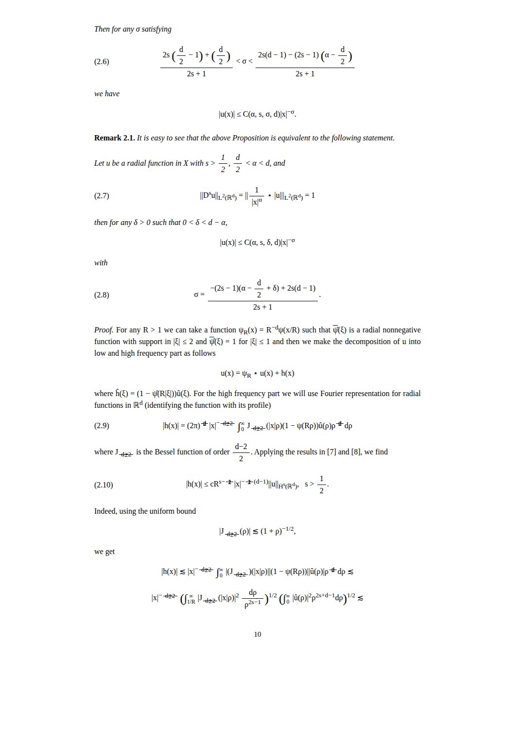Then for any σ satisfying
(2.6)
2s (d 2 − 1) + (d 2) 2s + 1 < σ < 2s(d − 1) − (2s − 1) (α − d 2) 2s + 1
we have
|u(x)| ≤ C(α, s, σ, d)|x|−σ.
Remark 2.1. It is easy to see that the above Proposition is equivalent to the following statement.
Let u be a radial function in X with s > 12, d 2 < α < d, and
(2.7)
||Dsu||L2(ℝd) = ||1|x|α ⋆ |u|||L2(ℝd) = 1
then for any δ > 0 such that 0 < δ < d − α,
|u(x)| ≤ C(α, s, δ, d)|x|−σ
with
(2.8)
σ = −(2s − 1)(α − d 2 + δ) + 2s(d − 1) 2s + 1.
Proof. For any R > 1 we can take a function ψR(x) = R−dψ(x/R) such that ψ̂(ξ) is a radial nonnegative function with support in |ξ| ≤ 2 and ψ̂(ξ) = 1 for |ξ| ≤ 1 and then we make the decomposition of u into low and high frequency part as follows
u(x) = ψR ⋆ u(x) + h(x)
where ĥ(ξ) = (1 − ψ̂(R|ξ|))û(ξ). For the high frequency part we will use Fourier representation for radial functions in ℝd (identifying the function with its profile)
(2.9)
|h(x)| = (2π)d 2|x|−d−22 ∫∞0 Jd−22(|x|ρ)(1 − ψ(Rρ))û(ρ)ρd 2dρ
where Jd−22 is the Bessel function of order d−22. Applying the results in [7] and [8], we find
(2.10)
|h(x)| ≤ cRs−12|x|−12(d−1)||u||Ḣs(ℝd), s > 12.
Indeed, using the uniform bound
|Jd−22(ρ)| ≲ (1 + ρ)−1/2,
we get
|h(x)| ≲ |x|−d−22 ∫∞0 |(Jd−22)(|x|ρ)||(1 − ψ(Rρ))||û(ρ)|ρd 2dρ ≲
|x|−d−22 (∫∞1/R |Jd−22(|x|ρ)|2 dρ ρ2s−1)1/2 (∫∞0 |û(ρ)|2ρ2s+d−1dρ)1/2 ≲
10